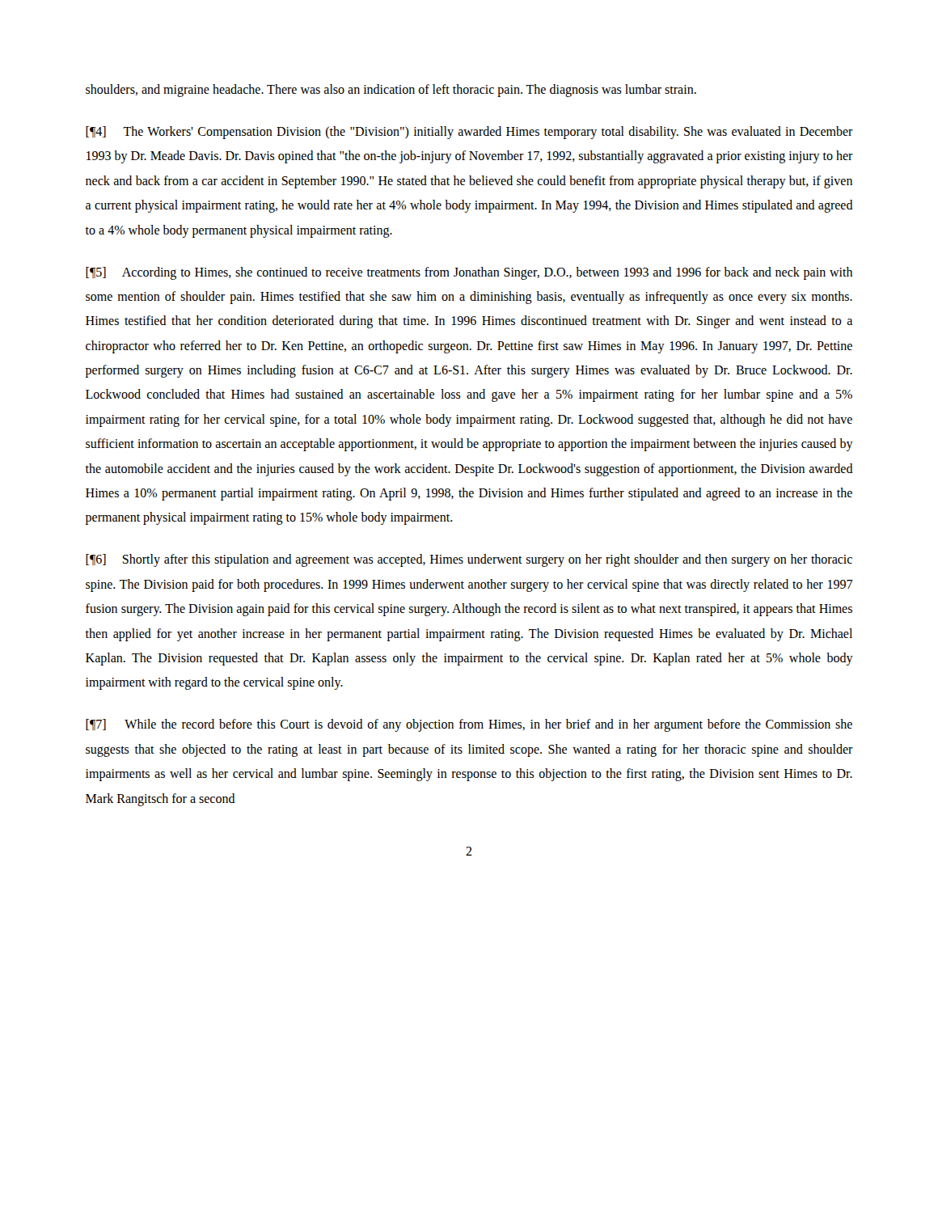shoulders, and migraine headache. There was also an indication of left thoracic pain. The diagnosis was lumbar strain.
[¶4] The Workers' Compensation Division (the "Division") initially awarded Himes temporary total disability. She was evaluated in December 1993 by Dr. Meade Davis. Dr. Davis opined that "the on-the job-injury of November 17, 1992, substantially aggravated a prior existing injury to her neck and back from a car accident in September 1990." He stated that he believed she could benefit from appropriate physical therapy but, if given a current physical impairment rating, he would rate her at 4% whole body impairment. In May 1994, the Division and Himes stipulated and agreed to a 4% whole body permanent physical impairment rating.
[¶5] According to Himes, she continued to receive treatments from Jonathan Singer, D.O., between 1993 and 1996 for back and neck pain with some mention of shoulder pain. Himes testified that she saw him on a diminishing basis, eventually as infrequently as once every six months. Himes testified that her condition deteriorated during that time. In 1996 Himes discontinued treatment with Dr. Singer and went instead to a chiropractor who referred her to Dr. Ken Pettine, an orthopedic surgeon. Dr. Pettine first saw Himes in May 1996. In January 1997, Dr. Pettine performed surgery on Himes including fusion at C6-C7 and at L6-S1. After this surgery Himes was evaluated by Dr. Bruce Lockwood. Dr. Lockwood concluded that Himes had sustained an ascertainable loss and gave her a 5% impairment rating for her lumbar spine and a 5% impairment rating for her cervical spine, for a total 10% whole body impairment rating. Dr. Lockwood suggested that, although he did not have sufficient information to ascertain an acceptable apportionment, it would be appropriate to apportion the impairment between the injuries caused by the automobile accident and the injuries caused by the work accident. Despite Dr. Lockwood's suggestion of apportionment, the Division awarded Himes a 10% permanent partial impairment rating. On April 9, 1998, the Division and Himes further stipulated and agreed to an increase in the permanent physical impairment rating to 15% whole body impairment.
[¶6] Shortly after this stipulation and agreement was accepted, Himes underwent surgery on her right shoulder and then surgery on her thoracic spine. The Division paid for both procedures. In 1999 Himes underwent another surgery to her cervical spine that was directly related to her 1997 fusion surgery. The Division again paid for this cervical spine surgery. Although the record is silent as to what next transpired, it appears that Himes then applied for yet another increase in her permanent partial impairment rating. The Division requested Himes be evaluated by Dr. Michael Kaplan. The Division requested that Dr. Kaplan assess only the impairment to the cervical spine. Dr. Kaplan rated her at 5% whole body impairment with regard to the cervical spine only.
[¶7] While the record before this Court is devoid of any objection from Himes, in her brief and in her argument before the Commission she suggests that she objected to the rating at least in part because of its limited scope. She wanted a rating for her thoracic spine and shoulder impairments as well as her cervical and lumbar spine. Seemingly in response to this objection to the first rating, the Division sent Himes to Dr. Mark Rangitsch for a second
2